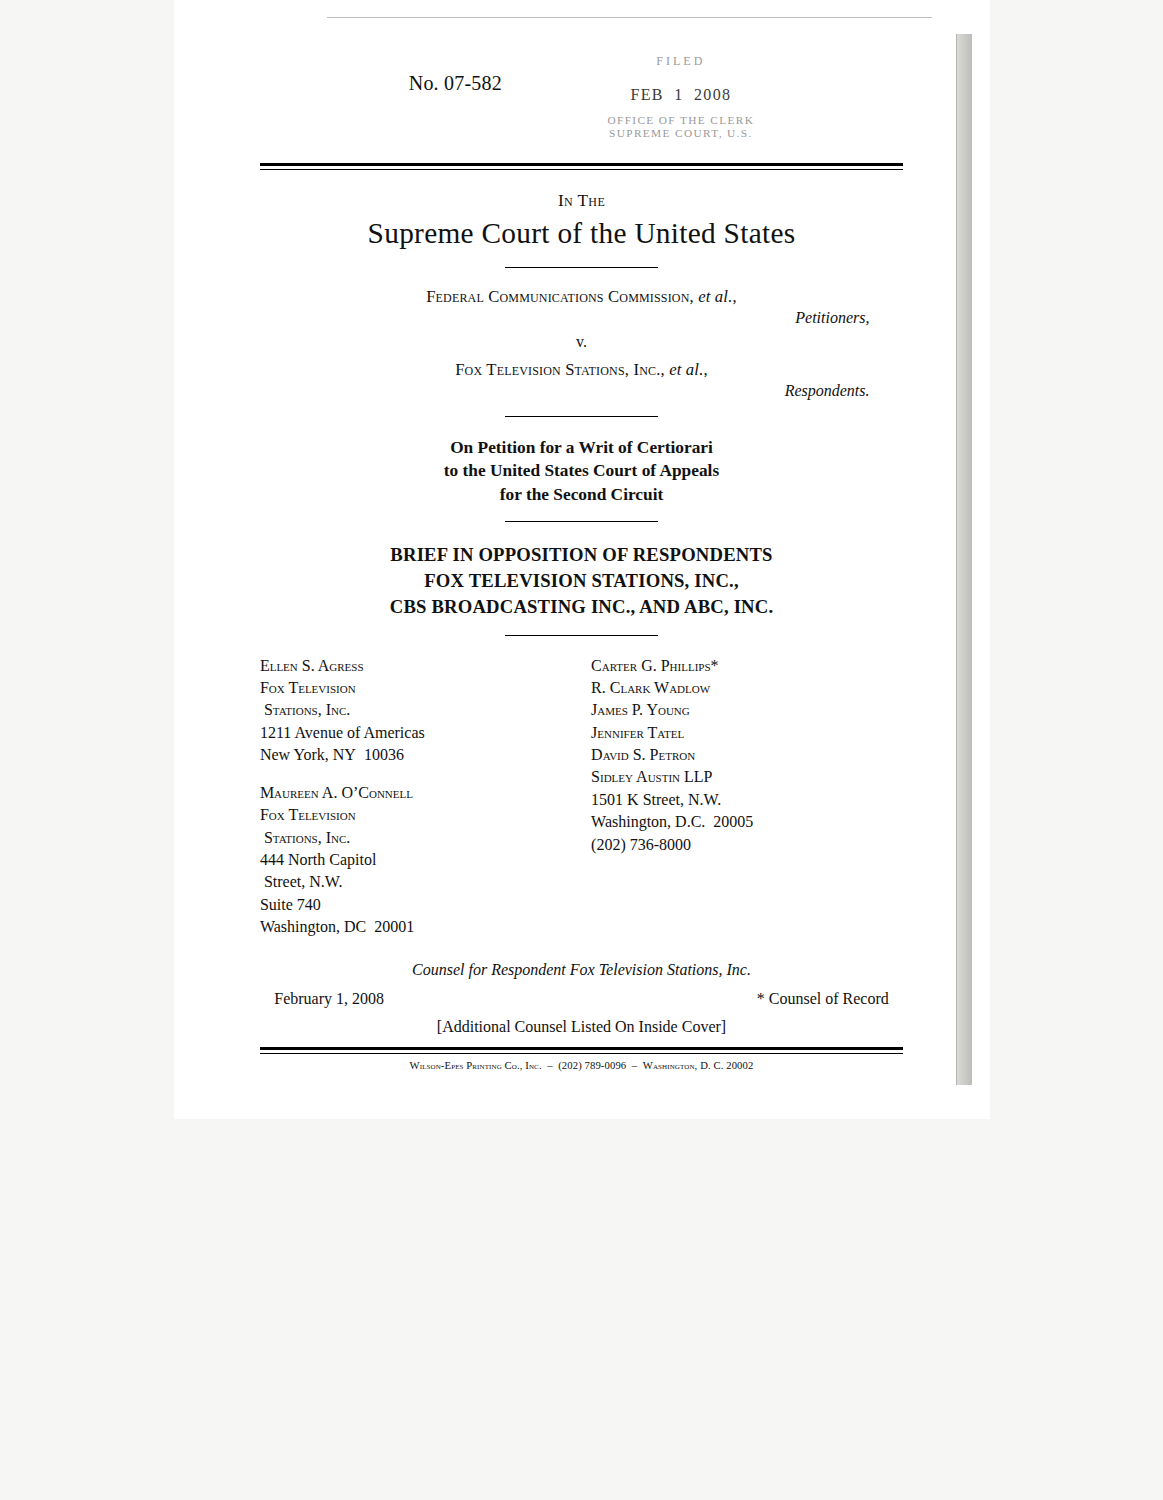No. 07-582
FILED FEB 1 2008 OFFICE OF THE CLERK
SUPREME COURT, U.S.
In The
Supreme Court of the United States
Federal Communications Commission, et al.,
Petitioners,
v.
Fox Television Stations, Inc., et al.,
Respondents.
On Petition for a Writ of Certiorari
to the United States Court of Appeals
for the Second Circuit
BRIEF IN OPPOSITION OF RESPONDENTS
FOX TELEVISION STATIONS, INC.,
CBS BROADCASTING INC., AND ABC, INC.
Ellen S. Agress
Fox Television
Stations, Inc.
1211 Avenue of Americas
New York, NY 10036
Maureen A. O’Connell
Fox Television
Stations, Inc.
444 North Capitol
Street, N.W.
Suite 740
Washington, DC 20001
Carter G. Phillips*
R. Clark Wadlow
James P. Young
Jennifer Tatel
David S. Petron
Sidley Austin LLP
1501 K Street, N.W.
Washington, D.C. 20005
(202) 736-8000
Counsel for Respondent Fox Television Stations, Inc.
February 1, 2008 * Counsel of Record
[Additional Counsel Listed On Inside Cover]
Wilson-Epes Printing Co., Inc. – (202) 789-0096 – Washington, D. C. 20002